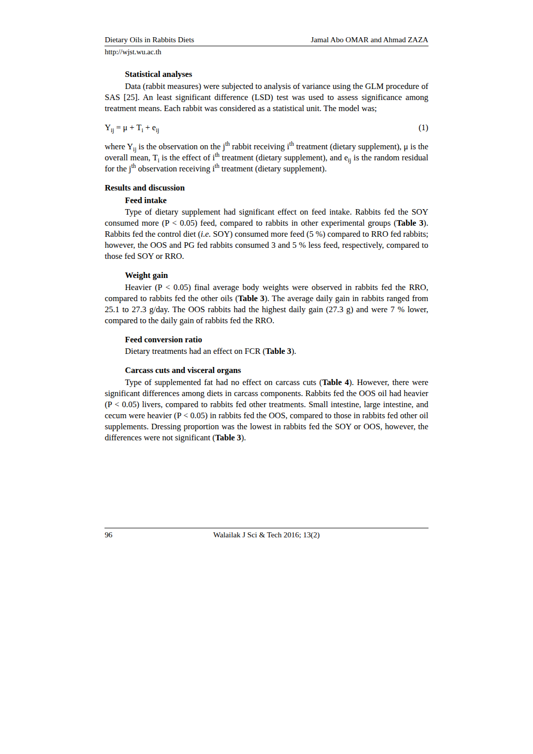Dietary Oils in Rabbits Diets
Jamal Abo OMAR and Ahmad ZAZA
http://wjst.wu.ac.th
Statistical analyses
Data (rabbit measures) were subjected to analysis of variance using the GLM procedure of SAS [25]. An least significant difference (LSD) test was used to assess significance among treatment means. Each rabbit was considered as a statistical unit. The model was;
Yij = μ + Ti + eij (1)
where Yij is the observation on the jth rabbit receiving ith treatment (dietary supplement), μ is the overall mean, Ti is the effect of ith treatment (dietary supplement), and eij is the random residual for the jth observation receiving ith treatment (dietary supplement).
Results and discussion
Feed intake
Type of dietary supplement had significant effect on feed intake. Rabbits fed the SOY consumed more (P < 0.05) feed, compared to rabbits in other experimental groups (Table 3). Rabbits fed the control diet (i.e. SOY) consumed more feed (5 %) compared to RRO fed rabbits; however, the OOS and PG fed rabbits consumed 3 and 5 % less feed, respectively, compared to those fed SOY or RRO.
Weight gain
Heavier (P < 0.05) final average body weights were observed in rabbits fed the RRO, compared to rabbits fed the other oils (Table 3). The average daily gain in rabbits ranged from 25.1 to 27.3 g/day. The OOS rabbits had the highest daily gain (27.3 g) and were 7 % lower, compared to the daily gain of rabbits fed the RRO.
Feed conversion ratio
Dietary treatments had an effect on FCR (Table 3).
Carcass cuts and visceral organs
Type of supplemented fat had no effect on carcass cuts (Table 4). However, there were significant differences among diets in carcass components. Rabbits fed the OOS oil had heavier (P < 0.05) livers, compared to rabbits fed other treatments. Small intestine, large intestine, and cecum were heavier (P < 0.05) in rabbits fed the OOS, compared to those in rabbits fed other oil supplements. Dressing proportion was the lowest in rabbits fed the SOY or OOS, however, the differences were not significant (Table 3).
96
Walailak J Sci & Tech 2016; 13(2)